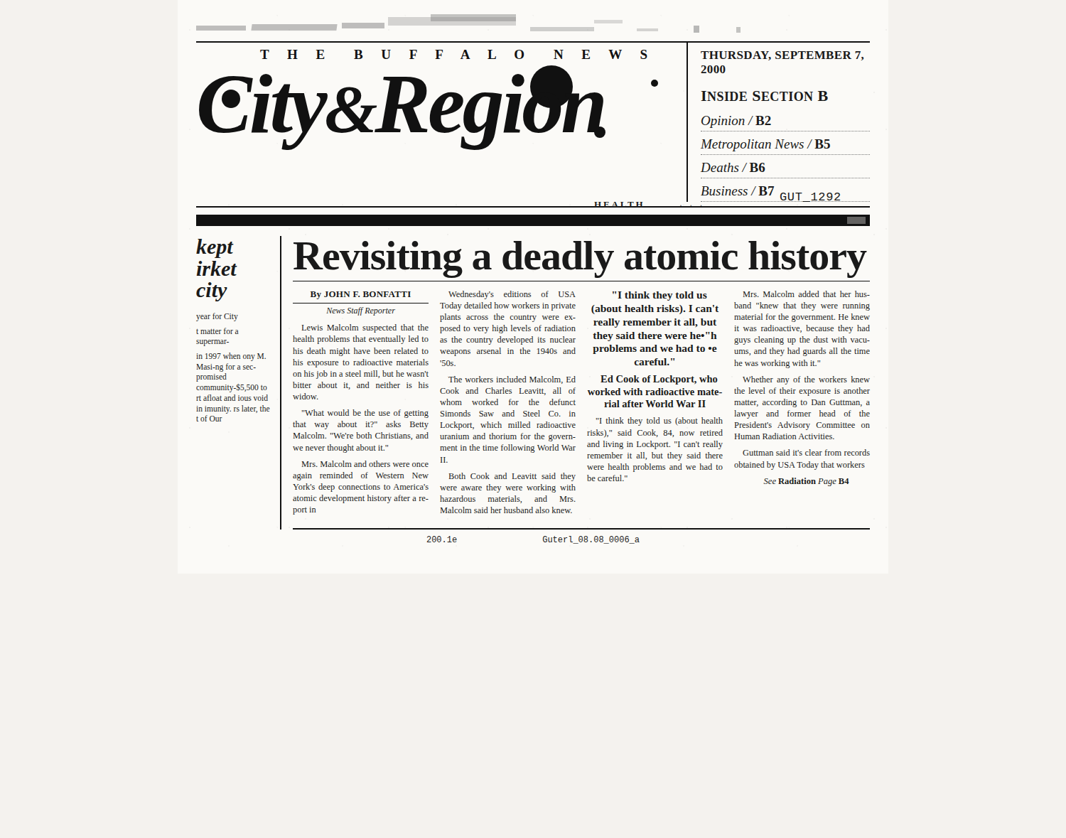T H E B U F F A L O N E W S
City&Region
THURSDAY, SEPTEMBER 7, 2000
INSIDE SECTION B
Opinion / B2
Metropolitan News / B5
Deaths / B6
Business / B7
HEALTH
· · ·
GUT_1292
kept irket city
year for City
t matter for a supermar-
in 1997 when ony M. Masi-ng for a sec-promised community-$5,500 to rt afloat and ious void in imunity. rs later, the t of Our
Revisiting a deadly atomic history
By JOHN F. BONFATTI News Staff Reporter
Lewis Malcolm suspected that the health problems that eventually led to his death might have been related to his exposure to radioactive materials on his job in a steel mill, but he wasn't bitter about it, and neither is his widow.
"What would be the use of getting that way about it?" asks Betty Malcolm. "We're both Christians, and we never thought about it."
Mrs. Malcolm and others were once again reminded of Western New York's deep connections to America's atomic development history after a report in
Wednesday's editions of USA Today detailed how workers in private plants across the country were exposed to very high levels of radiation as the country developed its nuclear weapons arsenal in the 1940s and '50s.
The workers included Malcolm, Ed Cook and Charles Leavitt, all of whom worked for the defunct Simonds Saw and Steel Co. in Lockport, which milled radioactive uranium and thorium for the government in the time following World War II.
Both Cook and Leavitt said they were aware they were working with hazardous materials, and Mrs. Malcolm said her husband also knew.
"I think they told us (about health risks). I can't really remember it all, but they said there were he•"h problems and we had to •e careful." Ed Cook of Lockport, who worked with radioactive material after World War II
"I think they told us (about health risks)," said Cook, 84, now retired and living in Lockport. "I can't really remember it all, but they said there were health problems and we had to be careful."
Mrs. Malcolm added that her husband "knew that they were running material for the government. He knew it was radioactive, because they had guys cleaning up the dust with vacuums, and they had guards all the time he was working with it."
Whether any of the workers knew the level of their exposure is another matter, according to Dan Guttman, a lawyer and former head of the President's Advisory Committee on Human Radiation Activities.
Guttman said it's clear from records obtained by USA Today that workers
See Radiation Page B4
200.1e Guterl_08.08_0006_a